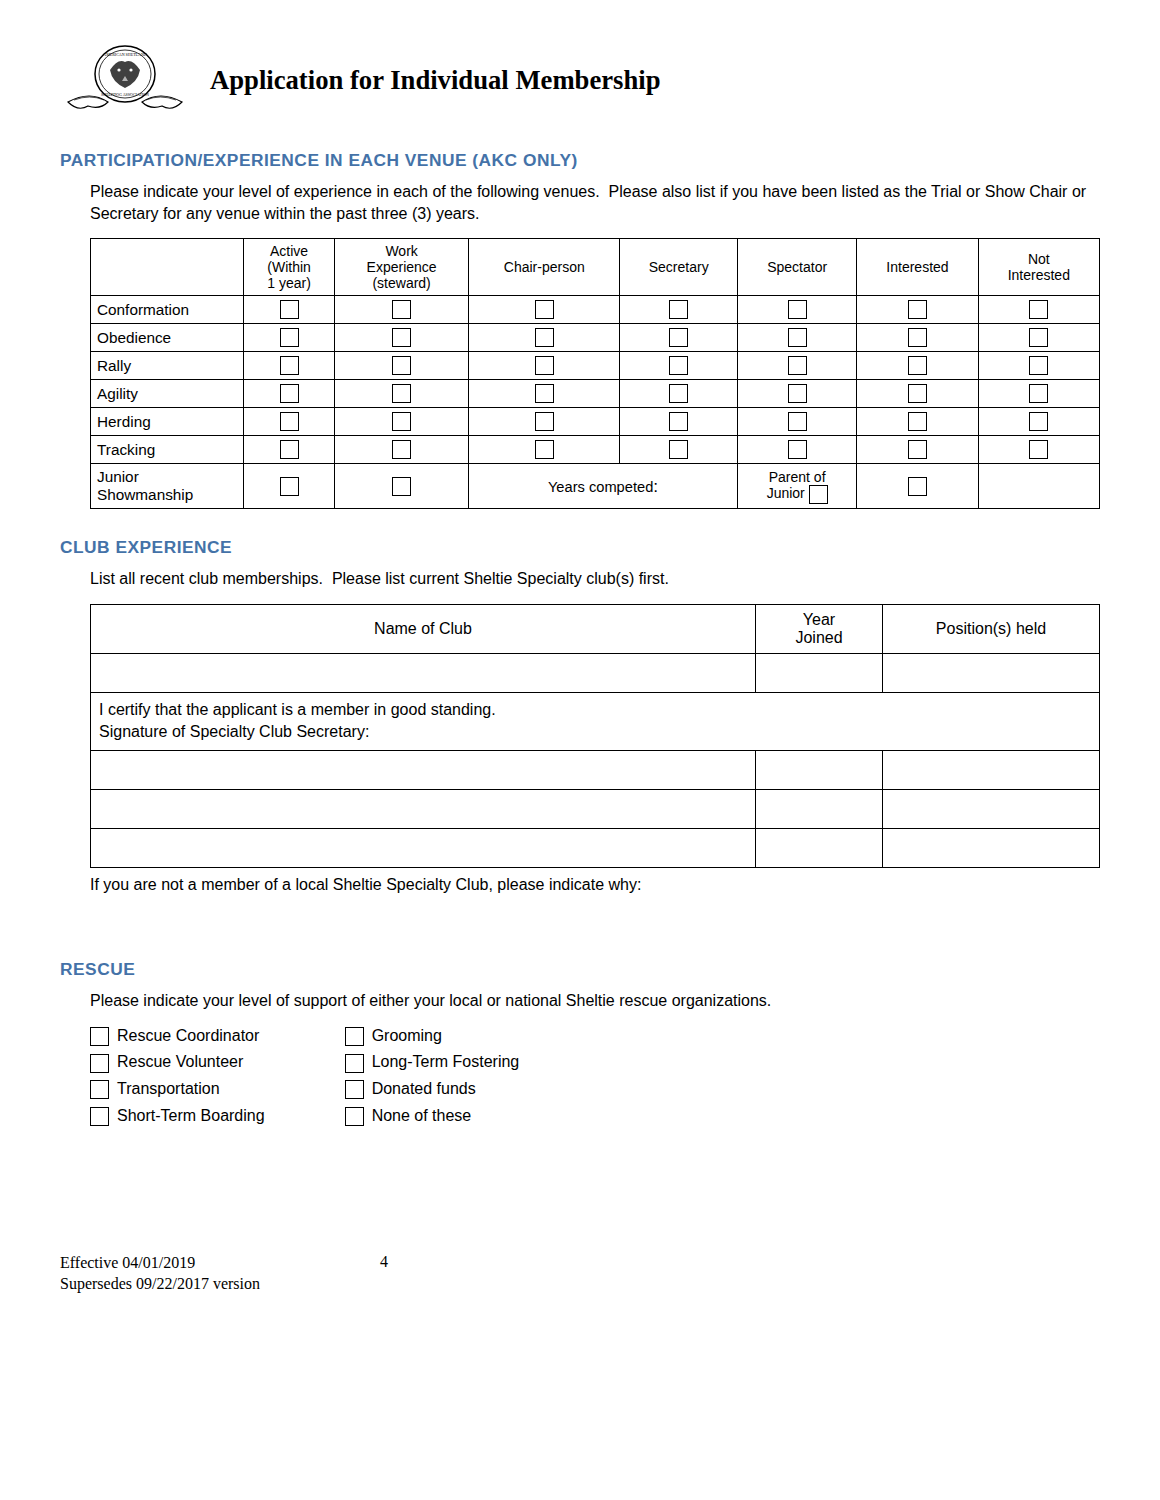AMERICAN SHETLAND SHEEPDOG ASSOCIATION
Application for Individual Membership
PARTICIPATION/EXPERIENCE IN EACH VENUE (AKC ONLY)
Please indicate your level of experience in each of the following venues. Please also list if you have been listed as the Trial or Show Chair or Secretary for any venue within the past three (3) years.
| | Active (Within 1 year) | Work Experience (steward) | Chair-person | Secretary | Spectator | Interested | Not Interested |
| --- | --- | --- | --- | --- | --- | --- | --- |
| Conformation | | | | | | | |
| Obedience | | | | | | | |
| Rally | | | | | | | |
| Agility | | | | | | | |
| Herding | | | | | | | |
| Tracking | | | | | | | |
| Junior Showmanship | | | Years competed : | Parent of Junior | | |
CLUB EXPERIENCE
List all recent club memberships. Please list current Sheltie Specialty club(s) first.
| Name of Club | Year Joined | Position(s) held |
| --- | --- | --- |
| I certify that the applicant is a member in good standing. Signature of Specialty Club Secretary: |
If you are not a member of a local Sheltie Specialty Club, please indicate why:
RESCUE
Please indicate your level of support of either your local or national Sheltie rescue organizations.
Rescue Coordinator
Rescue Volunteer
Transportation
Short-Term Boarding
Grooming
Long-Term Fostering
Donated funds
None of these
Effective 04/01/2019
Supersedes 09/22/2017 version
4